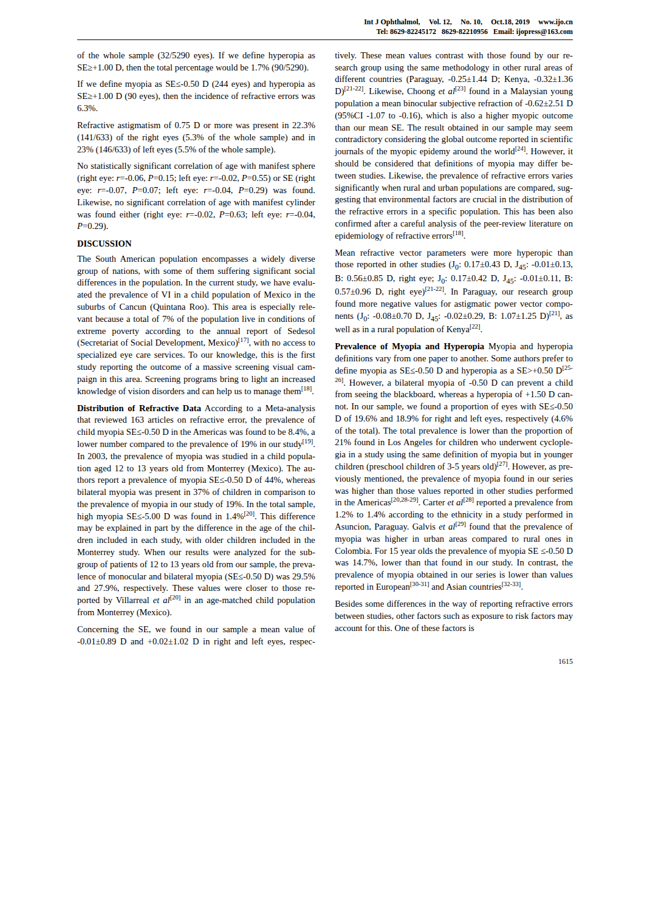Int J Ophthalmol, Vol. 12, No. 10, Oct.18, 2019 www.ijo.cn
Tel: 8629-82245172 8629-82210956 Email: ijopress@163.com
of the whole sample (32/5290 eyes). If we define hyperopia as SE≥+1.00 D, then the total percentage would be 1.7% (90/5290).
If we define myopia as SE≤-0.50 D (244 eyes) and hyperopia as SE≥+1.00 D (90 eyes), then the incidence of refractive errors was 6.3%.
Refractive astigmatism of 0.75 D or more was present in 22.3% (141/633) of the right eyes (5.3% of the whole sample) and in 23% (146/633) of left eyes (5.5% of the whole sample).
No statistically significant correlation of age with manifest sphere (right eye: r=-0.06, P=0.15; left eye: r=-0.02, P=0.55) or SE (right eye: r=-0.07, P=0.07; left eye: r=-0.04, P=0.29) was found. Likewise, no significant correlation of age with manifest cylinder was found either (right eye: r=-0.02, P=0.63; left eye: r=-0.04, P=0.29).
Discussion
The South American population encompasses a widely diverse group of nations, with some of them suffering significant social differences in the population. In the current study, we have evaluated the prevalence of VI in a child population of Mexico in the suburbs of Cancun (Quintana Roo). This area is especially relevant because a total of 7% of the population live in conditions of extreme poverty according to the annual report of Sedesol (Secretariat of Social Development, Mexico)[17], with no access to specialized eye care services. To our knowledge, this is the first study reporting the outcome of a massive screening visual campaign in this area. Screening programs bring to light an increased knowledge of vision disorders and can help us to manage them[18].
Distribution of Refractive Data According to a Meta-analysis that reviewed 163 articles on refractive error, the prevalence of child myopia SE≤-0.50 D in the Americas was found to be 8.4%, a lower number compared to the prevalence of 19% in our study[19]. In 2003, the prevalence of myopia was studied in a child population aged 12 to 13 years old from Monterrey (Mexico). The authors report a prevalence of myopia SE≤-0.50 D of 44%, whereas bilateral myopia was present in 37% of children in comparison to the prevalence of myopia in our study of 19%. In the total sample, high myopia SE≤-5.00 D was found in 1.4%[20]. This difference may be explained in part by the difference in the age of the children included in each study, with older children included in the Monterrey study. When our results were analyzed for the subgroup of patients of 12 to 13 years old from our sample, the prevalence of monocular and bilateral myopia (SE≤-0.50 D) was 29.5% and 27.9%, respectively. These values were closer to those reported by Villarreal et al[20] in an age-matched child population from Monterrey (Mexico).
Concerning the SE, we found in our sample a mean value of -0.01±0.89 D and +0.02±1.02 D in right and left eyes, respectively. These mean values contrast with those found by our research group using the same methodology in other rural areas of different countries (Paraguay, -0.25±1.44 D; Kenya, -0.32±1.36 D)[21-22]. Likewise, Choong et al[23] found in a Malaysian young population a mean binocular subjective refraction of -0.62±2.51 D (95%CI -1.07 to -0.16), which is also a higher myopic outcome than our mean SE. The result obtained in our sample may seem contradictory considering the global outcome reported in scientific journals of the myopic epidemy around the world[24]. However, it should be considered that definitions of myopia may differ between studies. Likewise, the prevalence of refractive errors varies significantly when rural and urban populations are compared, suggesting that environmental factors are crucial in the distribution of the refractive errors in a specific population. This has been also confirmed after a careful analysis of the peer-review literature on epidemiology of refractive errors[18].
Mean refractive vector parameters were more hyperopic than those reported in other studies (J0: 0.17±0.43 D, J45: -0.01±0.13, B: 0.56±0.85 D, right eye; J0: 0.17±0.42 D, J45: -0.01±0.11, B: 0.57±0.96 D, right eye)[21-22]. In Paraguay, our research group found more negative values for astigmatic power vector components (J0: -0.08±0.70 D, J45: -0.02±0.29, B: 1.07±1.25 D)[21], as well as in a rural population of Kenya[22].
Prevalence of Myopia and Hyperopia Myopia and hyperopia definitions vary from one paper to another. Some authors prefer to define myopia as SE≤-0.50 D and hyperopia as a SE>+0.50 D[25-26]. However, a bilateral myopia of -0.50 D can prevent a child from seeing the blackboard, whereas a hyperopia of +1.50 D cannot. In our sample, we found a proportion of eyes with SE≤-0.50 D of 19.6% and 18.9% for right and left eyes, respectively (4.6% of the total). The total prevalence is lower than the proportion of 21% found in Los Angeles for children who underwent cycloplegia in a study using the same definition of myopia but in younger children (preschool children of 3-5 years old)[27]. However, as previously mentioned, the prevalence of myopia found in our series was higher than those values reported in other studies performed in the Americas[20,28-29]. Carter et al[28] reported a prevalence from 1.2% to 1.4% according to the ethnicity in a study performed in Asuncion, Paraguay. Galvis et al[29] found that the prevalence of myopia was higher in urban areas compared to rural ones in Colombia. For 15 year olds the prevalence of myopia SE ≤-0.50 D was 14.7%, lower than that found in our study. In contrast, the prevalence of myopia obtained in our series is lower than values reported in European[30-31] and Asian countries[32-33].
Besides some differences in the way of reporting refractive errors between studies, other factors such as exposure to risk factors may account for this. One of these factors is
1615